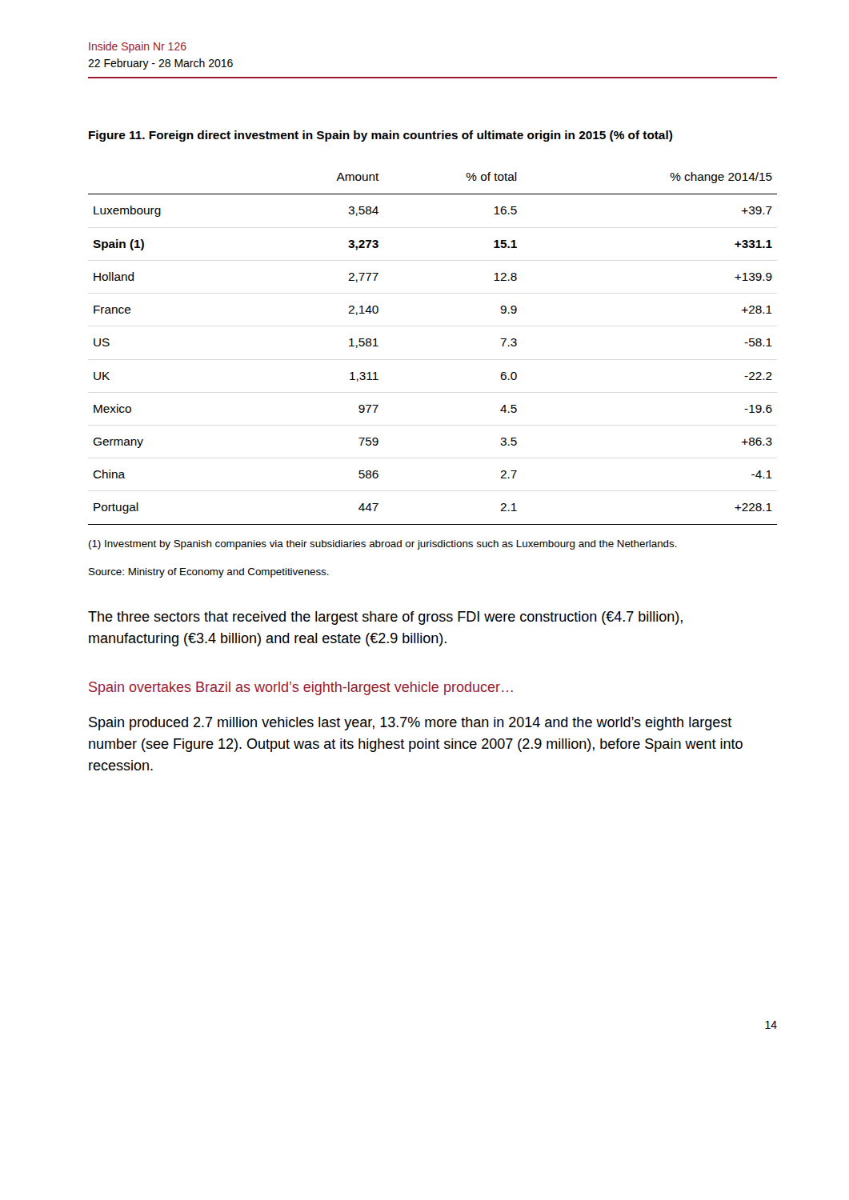Inside Spain Nr 126
22 February - 28 March 2016
Figure 11. Foreign direct investment in Spain by main countries of ultimate origin in 2015 (% of total)
| | Amount | % of total | % change 2014/15 |
| --- | --- | --- | --- |
| Luxembourg | 3,584 | 16.5 | +39.7 |
| Spain (1) | 3,273 | 15.1 | +331.1 |
| Holland | 2,777 | 12.8 | +139.9 |
| France | 2,140 | 9.9 | +28.1 |
| US | 1,581 | 7.3 | -58.1 |
| UK | 1,311 | 6.0 | -22.2 |
| Mexico | 977 | 4.5 | -19.6 |
| Germany | 759 | 3.5 | +86.3 |
| China | 586 | 2.7 | -4.1 |
| Portugal | 447 | 2.1 | +228.1 |
(1) Investment by Spanish companies via their subsidiaries abroad or jurisdictions such as Luxembourg and the Netherlands.
Source: Ministry of Economy and Competitiveness.
The three sectors that received the largest share of gross FDI were construction (€4.7 billion), manufacturing (€3.4 billion) and real estate (€2.9 billion).
Spain overtakes Brazil as world’s eighth-largest vehicle producer…
Spain produced 2.7 million vehicles last year, 13.7% more than in 2014 and the world’s eighth largest number (see Figure 12). Output was at its highest point since 2007 (2.9 million), before Spain went into recession.
14